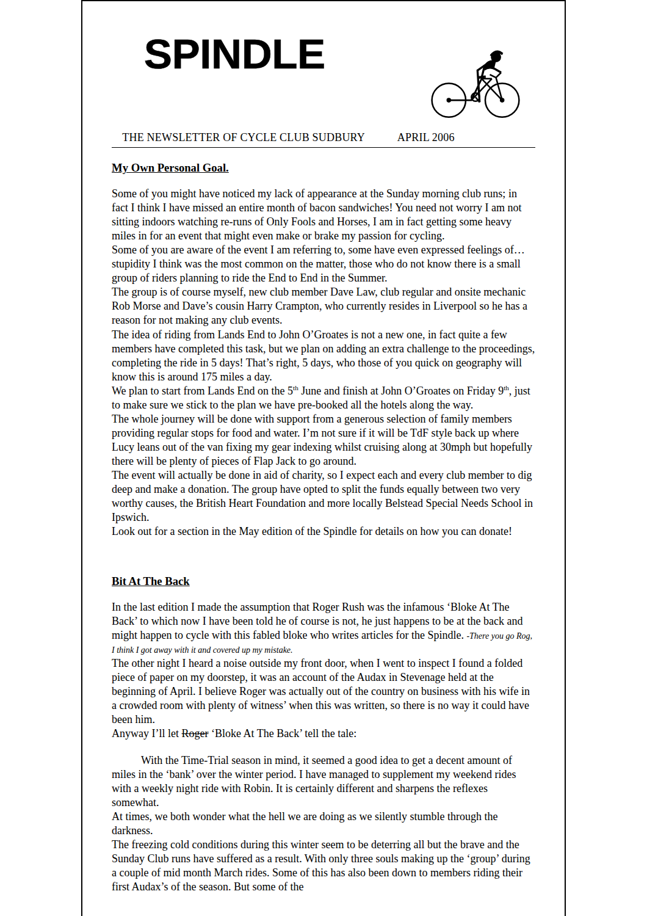SPINDLE
THE NEWSLETTER OF CYCLE CLUB SUDBURYAPRIL 2006
My Own Personal Goal.
Some of you might have noticed my lack of appearance at the Sunday morning club runs; in fact I think I have missed an entire month of bacon sandwiches! You need not worry I am not sitting indoors watching re-runs of Only Fools and Horses, I am in fact getting some heavy miles in for an event that might even make or brake my passion for cycling.
Some of you are aware of the event I am referring to, some have even expressed feelings of… stupidity I think was the most common on the matter, those who do not know there is a small group of riders planning to ride the End to End in the Summer.
The group is of course myself, new club member Dave Law, club regular and onsite mechanic Rob Morse and Dave’s cousin Harry Crampton, who currently resides in Liverpool so he has a reason for not making any club events.
The idea of riding from Lands End to John O’Groates is not a new one, in fact quite a few members have completed this task, but we plan on adding an extra challenge to the proceedings, completing the ride in 5 days! That’s right, 5 days, who those of you quick on geography will know this is around 175 miles a day.
We plan to start from Lands End on the 5th June and finish at John O’Groates on Friday 9th, just to make sure we stick to the plan we have pre-booked all the hotels along the way.
The whole journey will be done with support from a generous selection of family members providing regular stops for food and water. I’m not sure if it will be TdF style back up where Lucy leans out of the van fixing my gear indexing whilst cruising along at 30mph but hopefully there will be plenty of pieces of Flap Jack to go around.
The event will actually be done in aid of charity, so I expect each and every club member to dig deep and make a donation. The group have opted to split the funds equally between two very worthy causes, the British Heart Foundation and more locally Belstead Special Needs School in Ipswich.
Look out for a section in the May edition of the Spindle for details on how you can donate!
Bit At The Back
In the last edition I made the assumption that Roger Rush was the infamous ‘Bloke At The Back’ to which now I have been told he of course is not, he just happens to be at the back and might happen to cycle with this fabled bloke who writes articles for the Spindle. -There you go Rog, I think I got away with it and covered up my mistake.
The other night I heard a noise outside my front door, when I went to inspect I found a folded piece of paper on my doorstep, it was an account of the Audax in Stevenage held at the beginning of April. I believe Roger was actually out of the country on business with his wife in a crowded room with plenty of witness’ when this was written, so there is no way it could have been him.
Anyway I’ll let Roger ‘Bloke At The Back’ tell the tale:
With the Time-Trial season in mind, it seemed a good idea to get a decent amount of miles in the ‘bank’ over the winter period. I have managed to supplement my weekend rides with a weekly night ride with Robin. It is certainly different and sharpens the reflexes somewhat.
At times, we both wonder what the hell we are doing as we silently stumble through the darkness.
The freezing cold conditions during this winter seem to be deterring all but the brave and the Sunday Club runs have suffered as a result. With only three souls making up the ‘group’ during a couple of mid month March rides. Some of this has also been down to members riding their first Audax’s of the season. But some of the